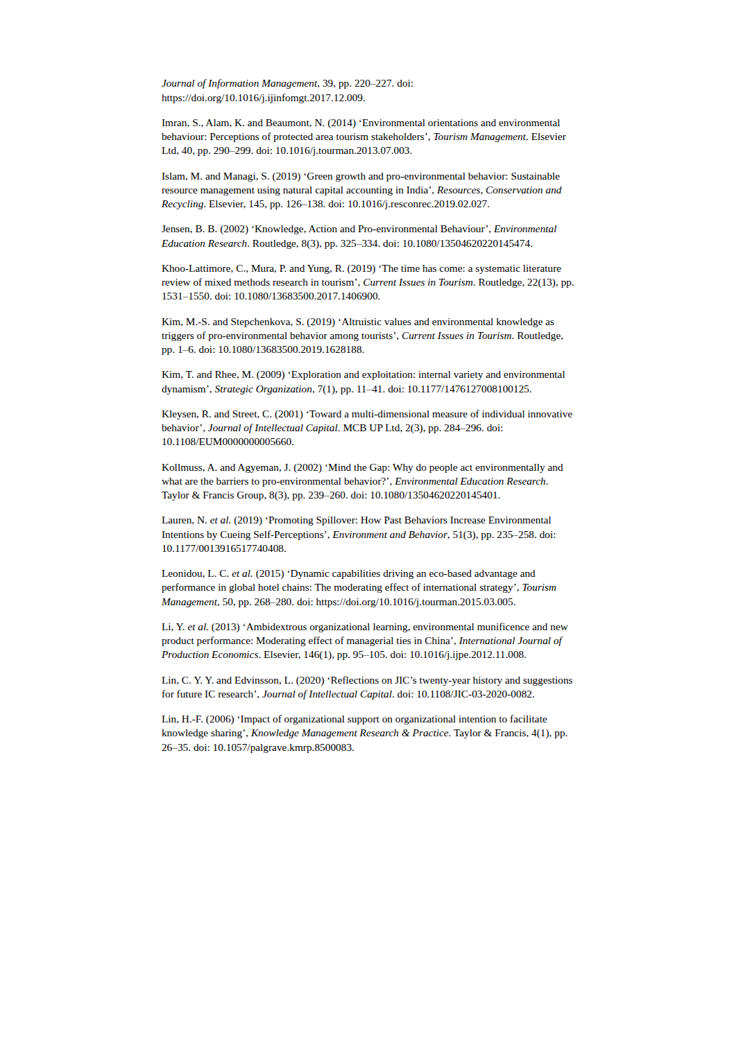Journal of Information Management, 39, pp. 220–227. doi: https://doi.org/10.1016/j.ijinfomgt.2017.12.009.
Imran, S., Alam, K. and Beaumont, N. (2014) ‘Environmental orientations and environmental behaviour: Perceptions of protected area tourism stakeholders’, Tourism Management. Elsevier Ltd, 40, pp. 290–299. doi: 10.1016/j.tourman.2013.07.003.
Islam, M. and Managi, S. (2019) ‘Green growth and pro-environmental behavior: Sustainable resource management using natural capital accounting in India’, Resources, Conservation and Recycling. Elsevier, 145, pp. 126–138. doi: 10.1016/j.resconrec.2019.02.027.
Jensen, B. B. (2002) ‘Knowledge, Action and Pro-environmental Behaviour’, Environmental Education Research. Routledge, 8(3), pp. 325–334. doi: 10.1080/13504620220145474.
Khoo-Lattimore, C., Mura, P. and Yung, R. (2019) ‘The time has come: a systematic literature review of mixed methods research in tourism’, Current Issues in Tourism. Routledge, 22(13), pp. 1531–1550. doi: 10.1080/13683500.2017.1406900.
Kim, M.-S. and Stepchenkova, S. (2019) ‘Altruistic values and environmental knowledge as triggers of pro-environmental behavior among tourists’, Current Issues in Tourism. Routledge, pp. 1–6. doi: 10.1080/13683500.2019.1628188.
Kim, T. and Rhee, M. (2009) ‘Exploration and exploitation: internal variety and environmental dynamism’, Strategic Organization, 7(1), pp. 11–41. doi: 10.1177/1476127008100125.
Kleysen, R. and Street, C. (2001) ‘Toward a multi-dimensional measure of individual innovative behavior’, Journal of Intellectual Capital. MCB UP Ltd, 2(3), pp. 284–296. doi: 10.1108/EUM0000000005660.
Kollmuss, A. and Agyeman, J. (2002) ‘Mind the Gap: Why do people act environmentally and what are the barriers to pro-environmental behavior?’, Environmental Education Research. Taylor & Francis Group, 8(3), pp. 239–260. doi: 10.1080/13504620220145401.
Lauren, N. et al. (2019) ‘Promoting Spillover: How Past Behaviors Increase Environmental Intentions by Cueing Self-Perceptions’, Environment and Behavior, 51(3), pp. 235–258. doi: 10.1177/0013916517740408.
Leonidou, L. C. et al. (2015) ‘Dynamic capabilities driving an eco-based advantage and performance in global hotel chains: The moderating effect of international strategy’, Tourism Management, 50, pp. 268–280. doi: https://doi.org/10.1016/j.tourman.2015.03.005.
Li, Y. et al. (2013) ‘Ambidextrous organizational learning, environmental munificence and new product performance: Moderating effect of managerial ties in China’, International Journal of Production Economics. Elsevier, 146(1), pp. 95–105. doi: 10.1016/j.ijpe.2012.11.008.
Lin, C. Y. Y. and Edvinsson, L. (2020) ‘Reflections on JIC’s twenty-year history and suggestions for future IC research’, Journal of Intellectual Capital. doi: 10.1108/JIC-03-2020-0082.
Lin, H.-F. (2006) ‘Impact of organizational support on organizational intention to facilitate knowledge sharing’, Knowledge Management Research & Practice. Taylor & Francis, 4(1), pp. 26–35. doi: 10.1057/palgrave.kmrp.8500083.